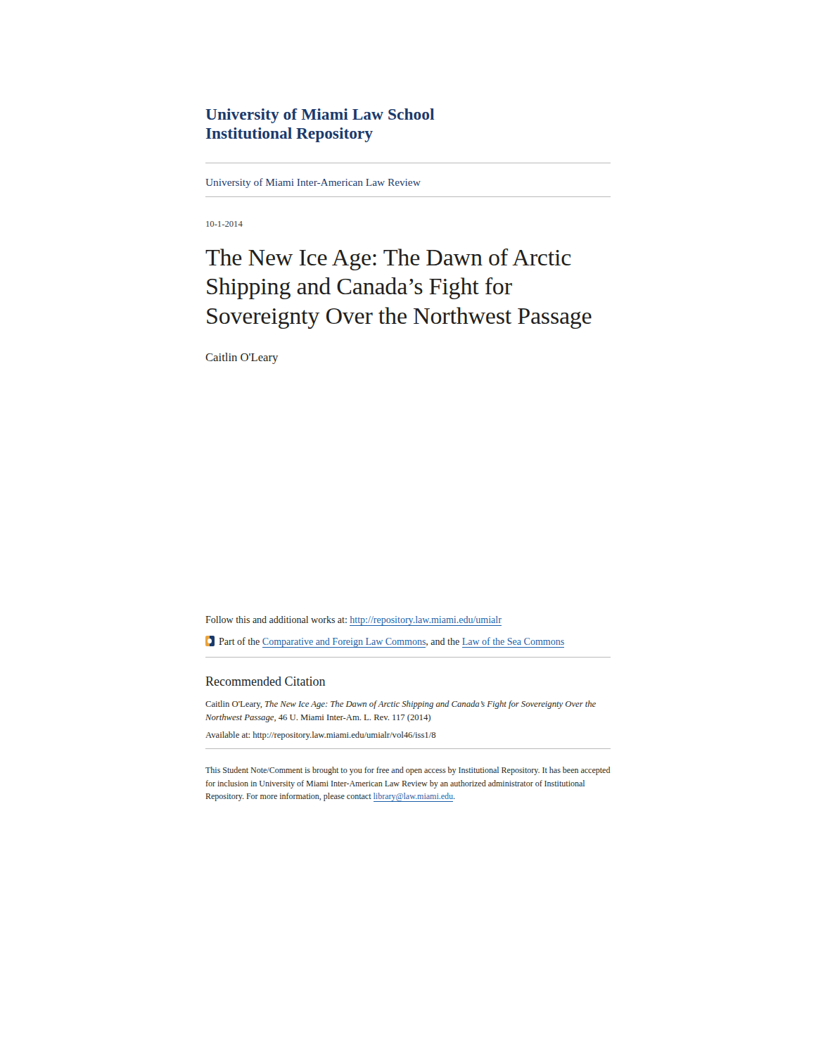University of Miami Law School
Institutional Repository
University of Miami Inter-American Law Review
10-1-2014
The New Ice Age: The Dawn of Arctic Shipping and Canada’s Fight for Sovereignty Over the Northwest Passage
Caitlin O'Leary
Follow this and additional works at: http://repository.law.miami.edu/umialr
Part of the Comparative and Foreign Law Commons, and the Law of the Sea Commons
Recommended Citation
Caitlin O'Leary, The New Ice Age: The Dawn of Arctic Shipping and Canada’s Fight for Sovereignty Over the Northwest Passage, 46 U. Miami Inter-Am. L. Rev. 117 (2014)
Available at: http://repository.law.miami.edu/umialr/vol46/iss1/8
This Student Note/Comment is brought to you for free and open access by Institutional Repository. It has been accepted for inclusion in University of Miami Inter-American Law Review by an authorized administrator of Institutional Repository. For more information, please contact library@law.miami.edu.